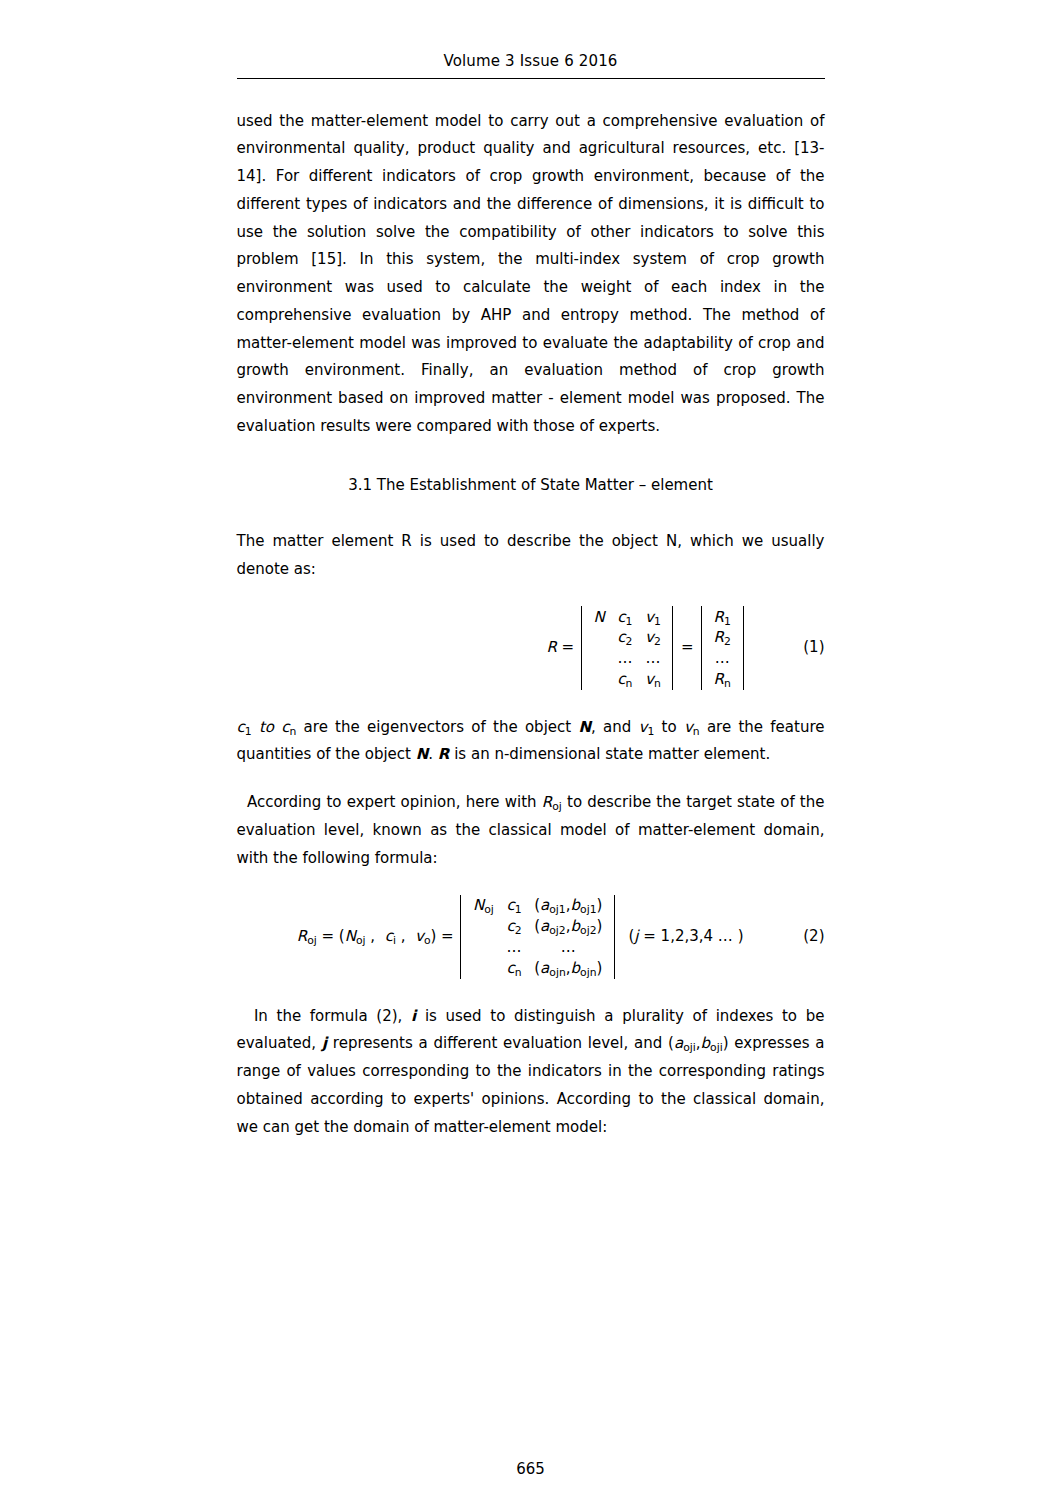Volume 3 Issue 6 2016
used the matter-element model to carry out a comprehensive evaluation of environmental quality, product quality and agricultural resources, etc. [13-14]. For different indicators of crop growth environment, because of the different types of indicators and the difference of dimensions, it is difficult to use the solution solve the compatibility of other indicators to solve this problem [15]. In this system, the multi-index system of crop growth environment was used to calculate the weight of each index in the comprehensive evaluation by AHP and entropy method. The method of matter-element model was improved to evaluate the adaptability of crop and growth environment. Finally, an evaluation method of crop growth environment based on improved matter - element model was proposed. The evaluation results were compared with those of experts.
3.1 The Establishment of State Matter – element
The matter element R is used to describe the object N, which we usually denote as:
R =
| N | c 1 | v 1 |
| | c 2 | v 2 |
| | … | … |
| | c n | v n |
=
| R 1 |
| R 2 |
| … |
| R n |
(1)
c1 to cn are the eigenvectors of the object N, and v1 to vn are the feature quantities of the object N. R is an n-dimensional state matter element.
According to expert opinion, here with Roj to describe the target state of the evaluation level, known as the classical model of matter-element domain, with the following formula:
Roj = (Noj , ci , vo) =
| N oj | c 1 | ( a oj1 , b oj1 ) |
| | c 2 | ( a oj2 , b oj2 ) |
| | … | … |
| | c n | ( a ojn , b ojn ) |
(j = 1,2,3,4 … )
(2)
In the formula (2), i is used to distinguish a plurality of indexes to be evaluated, j represents a different evaluation level, and (aoji,boji) expresses a range of values corresponding to the indicators in the corresponding ratings obtained according to experts' opinions. According to the classical domain, we can get the domain of matter-element model:
665